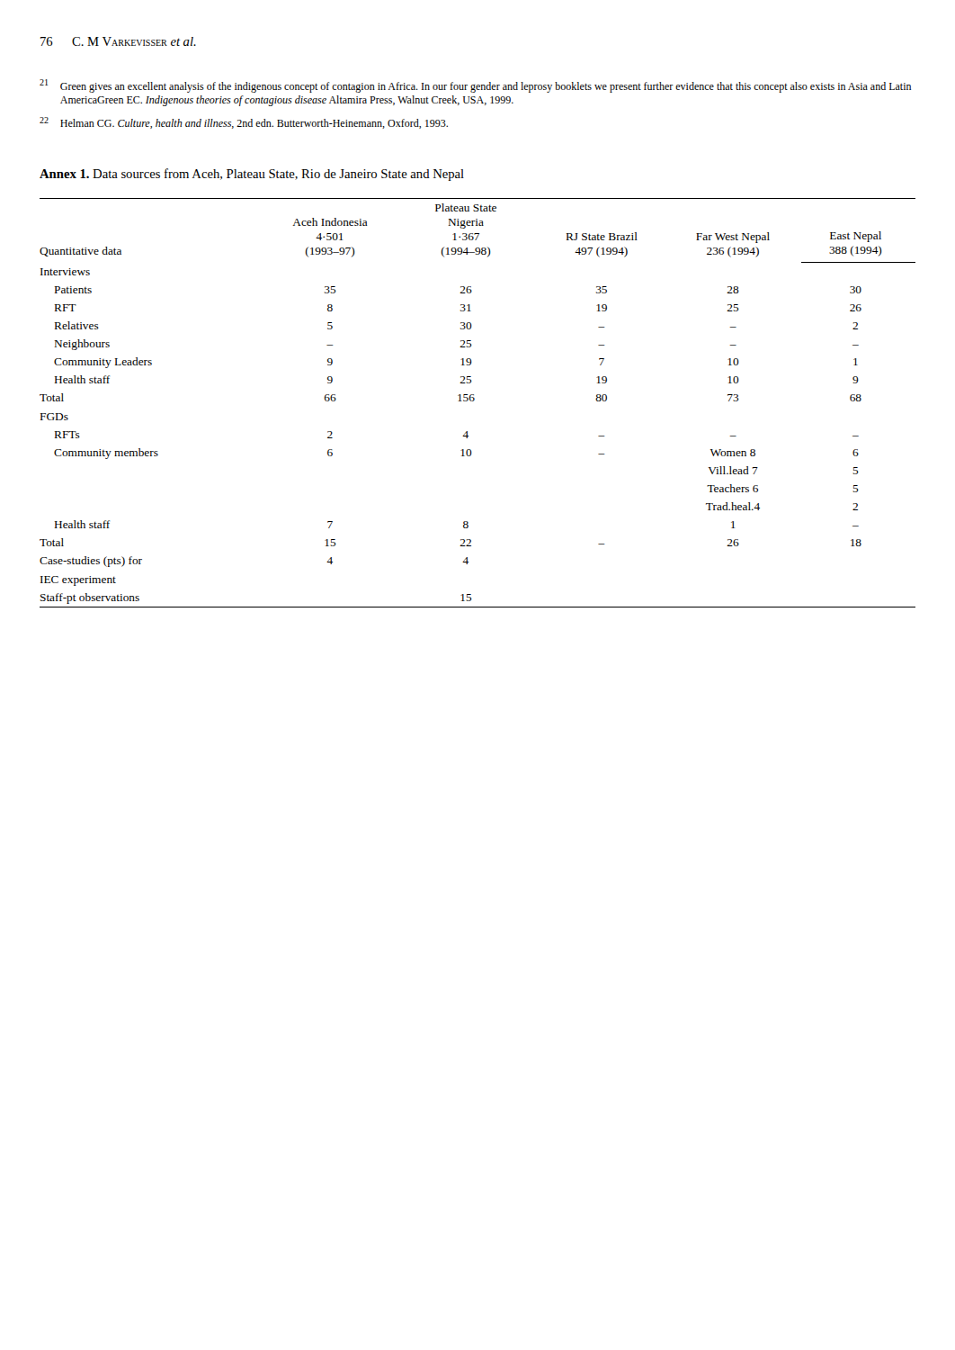76 C. M Varkevisser et al.
21 Green gives an excellent analysis of the indigenous concept of contagion in Africa. In our four gender and leprosy booklets we present further evidence that this concept also exists in Asia and Latin AmericaGreen EC. Indigenous theories of contagious disease Altamira Press, Walnut Creek, USA, 1999.
22 Helman CG. Culture, health and illness, 2nd edn. Butterworth-Heinemann, Oxford, 1993.
Annex 1. Data sources from Aceh, Plateau State, Rio de Janeiro State and Nepal
| Quantitative data | Aceh Indonesia 4·501 (1993–97) | Plateau State Nigeria 1·367 (1994–98) | RJ State Brazil 497 (1994) | Far West Nepal 236 (1994) | East Nepal 388 (1994) |
| --- | --- | --- | --- | --- | --- |
| Interviews | | | | | |
| Patients | 35 | 26 | 35 | 28 | 30 |
| RFT | 8 | 31 | 19 | 25 | 26 |
| Relatives | 5 | 30 | – | – | 2 |
| Neighbours | – | 25 | – | – | – |
| Community Leaders | 9 | 19 | 7 | 10 | 1 |
| Health staff | 9 | 25 | 19 | 10 | 9 |
| Total | 66 | 156 | 80 | 73 | 68 |
| FGDs | | | | | |
| RFTs | 2 | 4 | – | – | – |
| Community members | 6 | 10 | – | Women 8 | 6 |
| | | | | Vill.lead 7 | 5 |
| | | | | Teachers 6 | 5 |
| | | | | Trad.heal.4 | 2 |
| Health staff | 7 | 8 | | 1 | – |
| Total | 15 | 22 | – | 26 | 18 |
| Case-studies (pts) for | 4 | 4 | | | |
| IEC experiment | | | | | |
| Staff-pt observations | | 15 | | | |